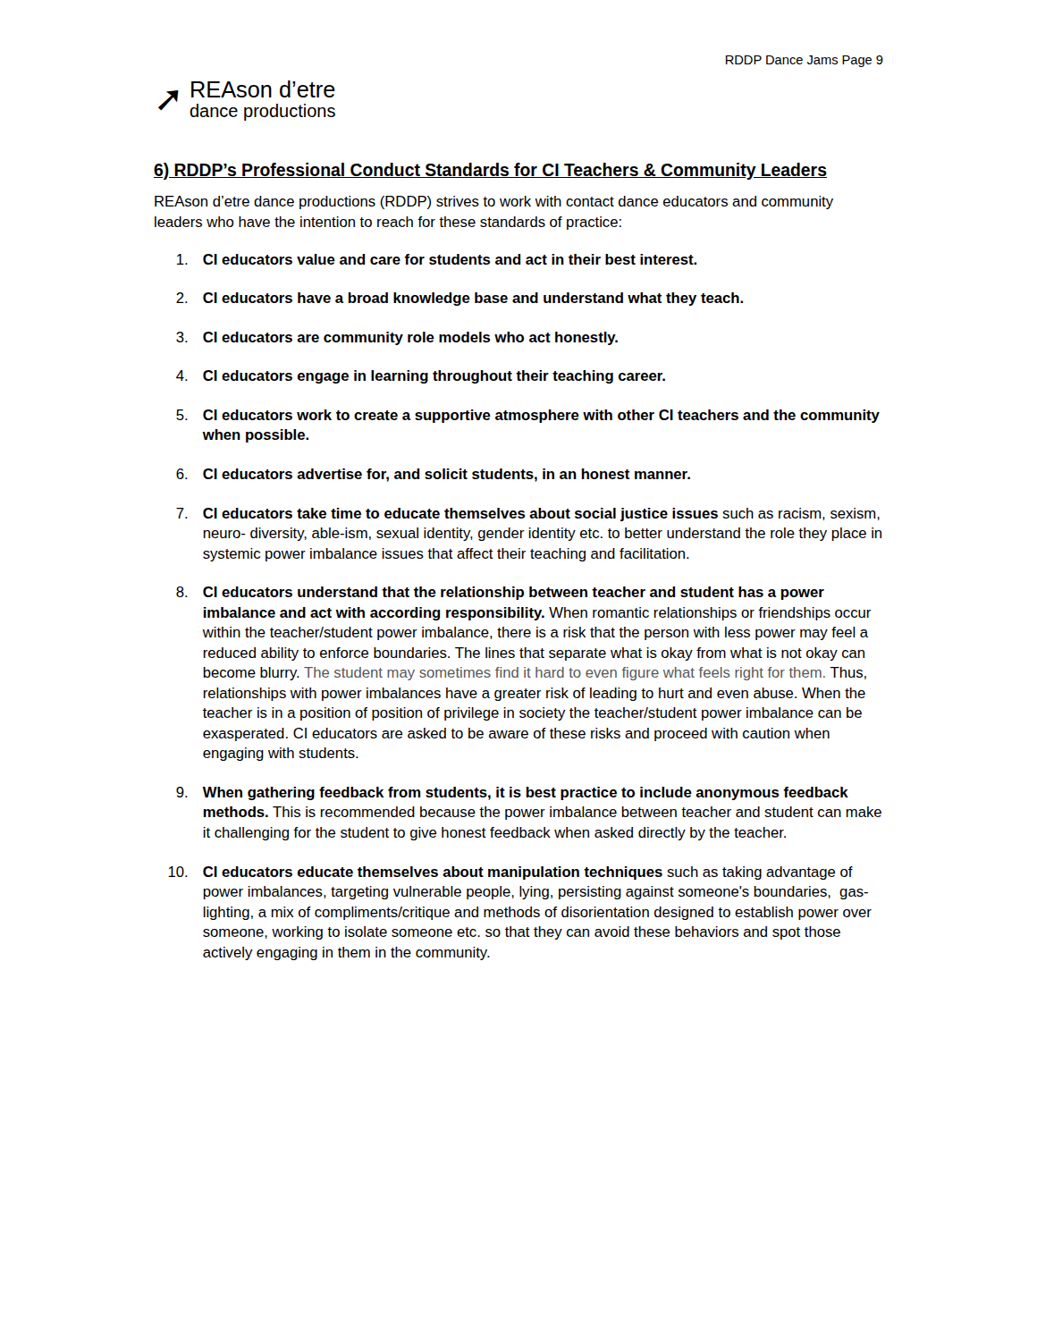RDDP Dance Jams Page 9
➚ REAson d’etre
dance productions
6) RDDP’s Professional Conduct Standards for CI Teachers & Community Leaders
REAson d’etre dance productions (RDDP) strives to work with contact dance educators and community leaders who have the intention to reach for these standards of practice:
CI educators value and care for students and act in their best interest.
CI educators have a broad knowledge base and understand what they teach.
CI educators are community role models who act honestly.
CI educators engage in learning throughout their teaching career.
CI educators work to create a supportive atmosphere with other CI teachers and the community when possible.
CI educators advertise for, and solicit students, in an honest manner.
CI educators take time to educate themselves about social justice issues such as racism, sexism, neuro- diversity, able-ism, sexual identity, gender identity etc. to better understand the role they place in systemic power imbalance issues that affect their teaching and facilitation.
CI educators understand that the relationship between teacher and student has a power imbalance and act with according responsibility. When romantic relationships or friendships occur within the teacher/student power imbalance, there is a risk that the person with less power may feel a reduced ability to enforce boundaries. The lines that separate what is okay from what is not okay can become blurry. The student may sometimes find it hard to even figure what feels right for them. Thus, relationships with power imbalances have a greater risk of leading to hurt and even abuse. When the teacher is in a position of position of privilege in society the teacher/student power imbalance can be exasperated. CI educators are asked to be aware of these risks and proceed with caution when engaging with students.
When gathering feedback from students, it is best practice to include anonymous feedback methods. This is recommended because the power imbalance between teacher and student can make it challenging for the student to give honest feedback when asked directly by the teacher.
CI educators educate themselves about manipulation techniques such as taking advantage of power imbalances, targeting vulnerable people, lying, persisting against someone's boundaries, gas-lighting, a mix of compliments/critique and methods of disorientation designed to establish power over someone, working to isolate someone etc. so that they can avoid these behaviors and spot those actively engaging in them in the community.